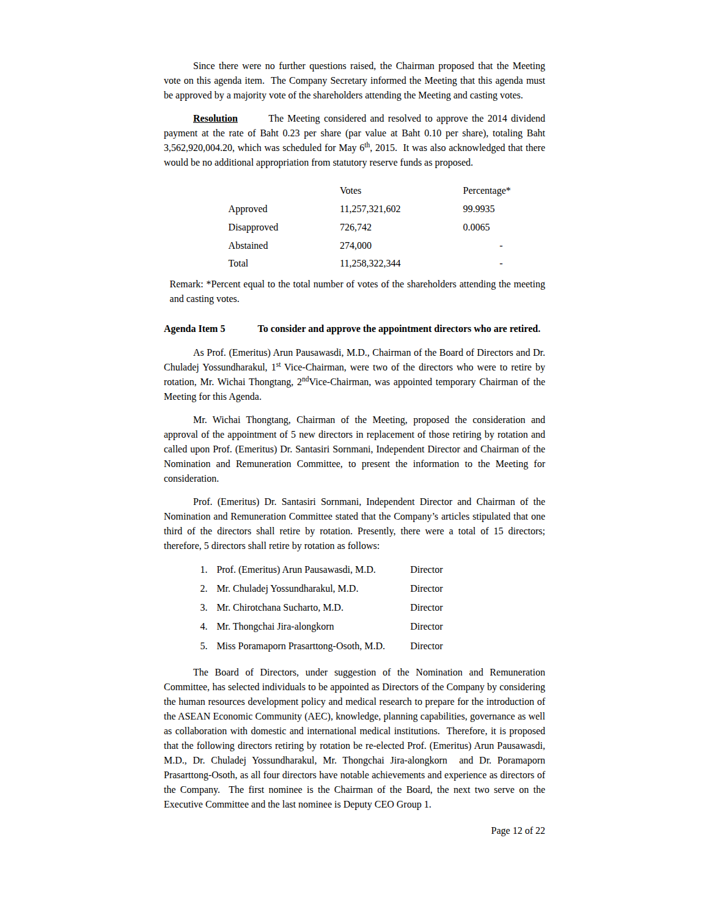Since there were no further questions raised, the Chairman proposed that the Meeting vote on this agenda item. The Company Secretary informed the Meeting that this agenda must be approved by a majority vote of the shareholders attending the Meeting and casting votes.
Resolution The Meeting considered and resolved to approve the 2014 dividend payment at the rate of Baht 0.23 per share (par value at Baht 0.10 per share), totaling Baht 3,562,920,004.20, which was scheduled for May 6th, 2015. It was also acknowledged that there would be no additional appropriation from statutory reserve funds as proposed.
| | Votes | Percentage* |
| Approved | 11,257,321,602 | 99.9935 |
| Disapproved | 726,742 | 0.0065 |
| Abstained | 274,000 | - |
| Total | 11,258,322,344 | - |
Remark: *Percent equal to the total number of votes of the shareholders attending the meeting and casting votes.
Agenda Item 5 To consider and approve the appointment directors who are retired.
As Prof. (Emeritus) Arun Pausawasdi, M.D., Chairman of the Board of Directors and Dr. Chuladej Yossundharakul, 1st Vice-Chairman, were two of the directors who were to retire by rotation, Mr. Wichai Thongtang, 2ndVice-Chairman, was appointed temporary Chairman of the Meeting for this Agenda.
Mr. Wichai Thongtang, Chairman of the Meeting, proposed the consideration and approval of the appointment of 5 new directors in replacement of those retiring by rotation and called upon Prof. (Emeritus) Dr. Santasiri Sornmani, Independent Director and Chairman of the Nomination and Remuneration Committee, to present the information to the Meeting for consideration.
Prof. (Emeritus) Dr. Santasiri Sornmani, Independent Director and Chairman of the Nomination and Remuneration Committee stated that the Company’s articles stipulated that one third of the directors shall retire by rotation. Presently, there were a total of 15 directors; therefore, 5 directors shall retire by rotation as follows:
Prof. (Emeritus) Arun Pausawasdi, M.D. Director
Mr. Chuladej Yossundharakul, M.D. Director
Mr. Chirotchana Sucharto, M.D. Director
Mr. Thongchai Jira-alongkorn Director
Miss Poramaporn Prasarttong-Osoth, M.D. Director
The Board of Directors, under suggestion of the Nomination and Remuneration Committee, has selected individuals to be appointed as Directors of the Company by considering the human resources development policy and medical research to prepare for the introduction of the ASEAN Economic Community (AEC), knowledge, planning capabilities, governance as well as collaboration with domestic and international medical institutions. Therefore, it is proposed that the following directors retiring by rotation be re-elected Prof. (Emeritus) Arun Pausawasdi, M.D., Dr. Chuladej Yossundharakul, Mr. Thongchai Jira-alongkorn and Dr. Poramaporn Prasarttong-Osoth, as all four directors have notable achievements and experience as directors of the Company. The first nominee is the Chairman of the Board, the next two serve on the Executive Committee and the last nominee is Deputy CEO Group 1.
Page 12 of 22